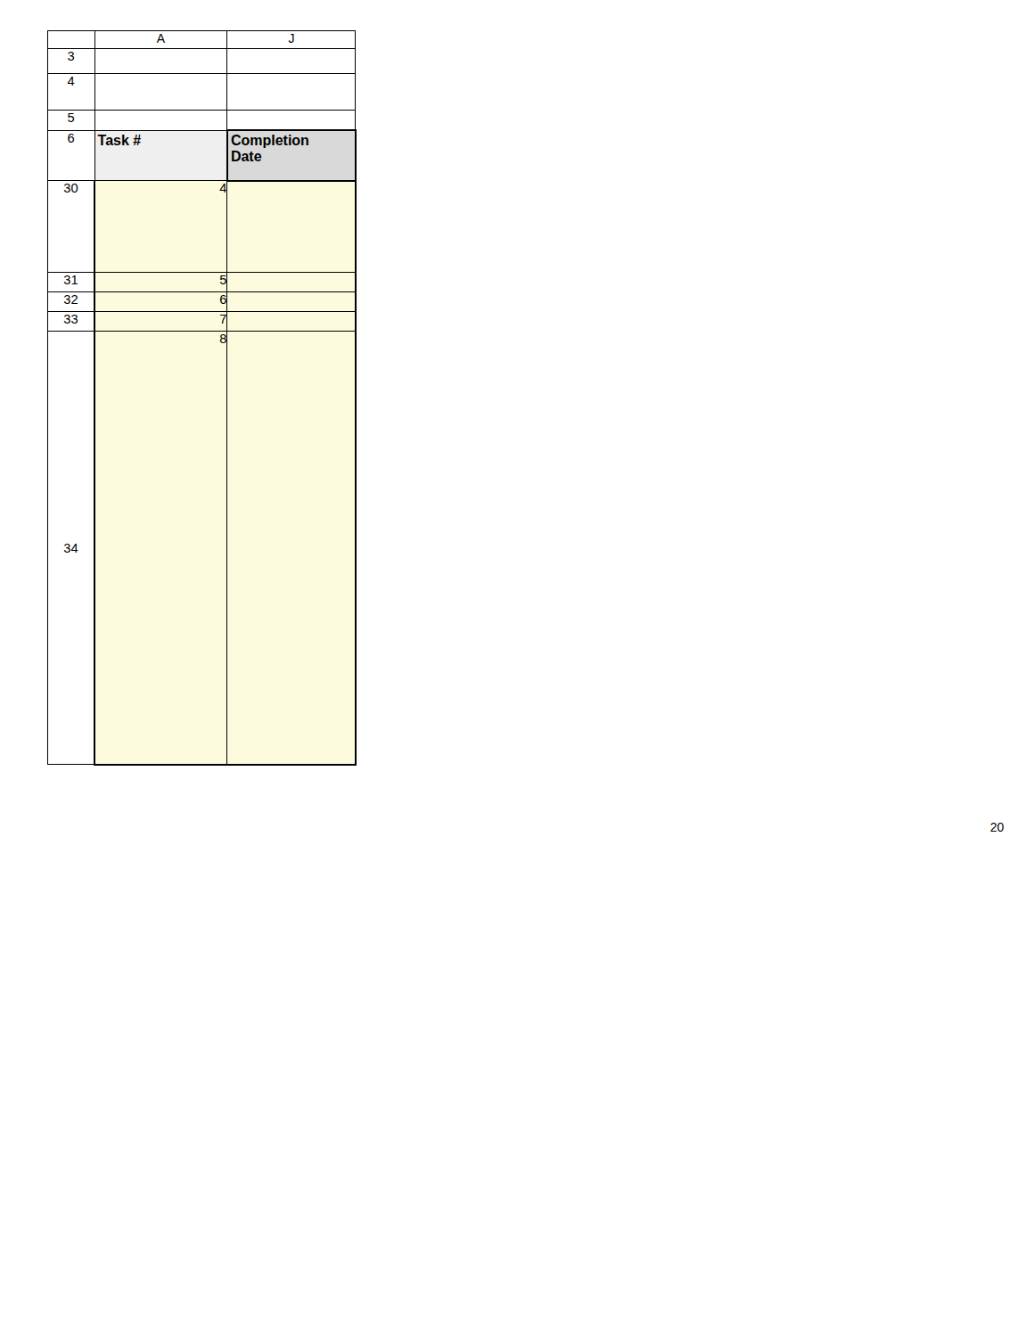| | A | J |
| 3 | | |
| 4 | | |
| 5 | | |
| 6 | Task # | Completion Date |
| 30 | 4 | |
| 31 | 5 | |
| 32 | 6 | |
| 33 | 7 | |
| 34 | 8 | |
20